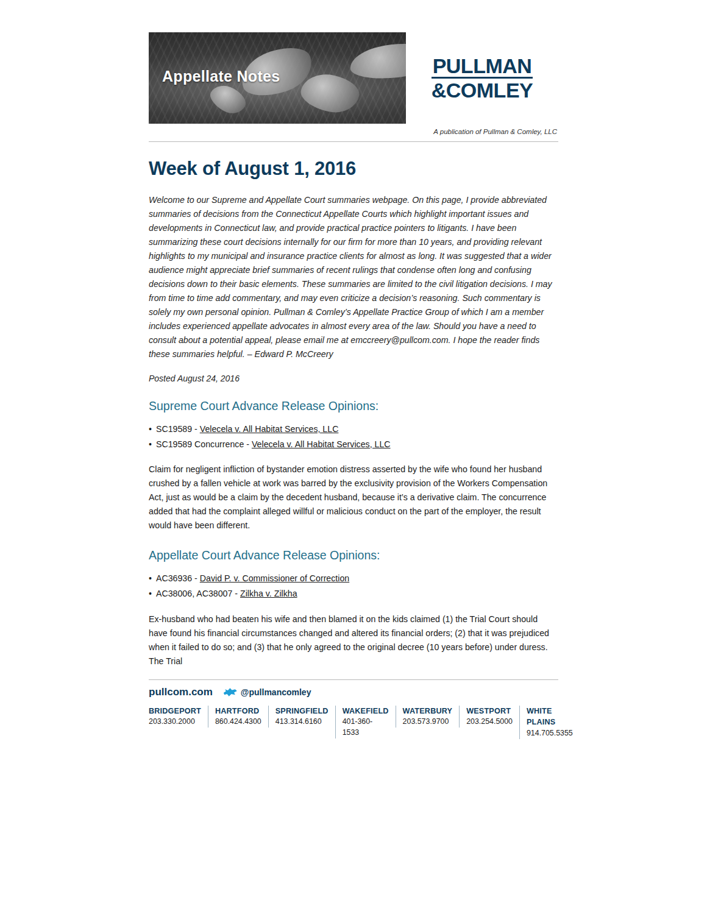Appellate Notes
PULLMAN
&COMLEY
A publication of Pullman & Comley, LLC
Week of August 1, 2016
Welcome to our Supreme and Appellate Court summaries webpage. On this page, I provide abbreviated summaries of decisions from the Connecticut Appellate Courts which highlight important issues and developments in Connecticut law, and provide practical practice pointers to litigants. I have been summarizing these court decisions internally for our firm for more than 10 years, and providing relevant highlights to my municipal and insurance practice clients for almost as long. It was suggested that a wider audience might appreciate brief summaries of recent rulings that condense often long and confusing decisions down to their basic elements. These summaries are limited to the civil litigation decisions. I may from time to time add commentary, and may even criticize a decision’s reasoning. Such commentary is solely my own personal opinion. Pullman & Comley’s Appellate Practice Group of which I am a member includes experienced appellate advocates in almost every area of the law. Should you have a need to consult about a potential appeal, please email me at emccreery@pullcom.com. I hope the reader finds these summaries helpful. – Edward P. McCreery
Posted August 24, 2016
Supreme Court Advance Release Opinions:
SC19589 - Velecela v. All Habitat Services, LLC
SC19589 Concurrence - Velecela v. All Habitat Services, LLC
Claim for negligent infliction of bystander emotion distress asserted by the wife who found her husband crushed by a fallen vehicle at work was barred by the exclusivity provision of the Workers Compensation Act, just as would be a claim by the decedent husband, because it’s a derivative claim. The concurrence added that had the complaint alleged willful or malicious conduct on the part of the employer, the result would have been different.
Appellate Court Advance Release Opinions:
AC36936 - David P. v. Commissioner of Correction
AC38006, AC38007 - Zilkha v. Zilkha
Ex-husband who had beaten his wife and then blamed it on the kids claimed (1) the Trial Court should have found his financial circumstances changed and altered its financial orders; (2) that it was prejudiced when it failed to do so; and (3) that he only agreed to the original decree (10 years before) under duress. The Trial
pullcom.com @pullmancomley
BRIDGEPORT203.330.2000
HARTFORD860.424.4300
SPRINGFIELD413.314.6160
WAKEFIELD401-360-1533
WATERBURY203.573.9700
WESTPORT203.254.5000
WHITE PLAINS914.705.5355